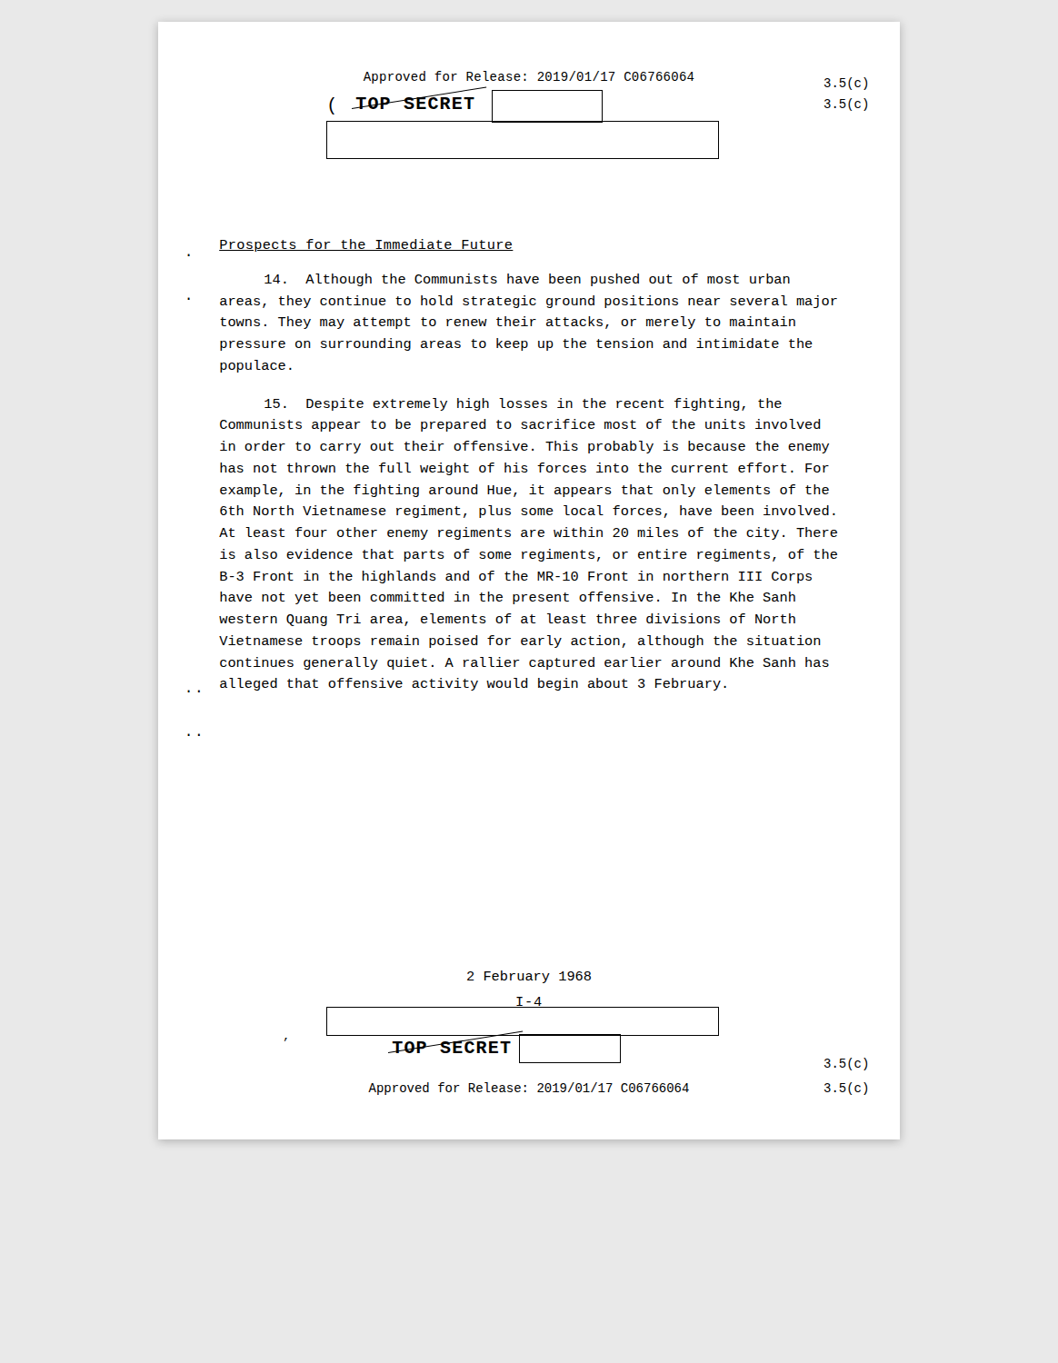Approved for Release: 2019/01/17 C06766064
3.5(c)
3.5(c)
( TOP SECRET
. . .. ..
Prospects for the Immediate Future
14. Although the Communists have been pushed out of most urban areas, they continue to hold strategic ground positions near several major towns. They may attempt to renew their attacks, or merely to maintain pressure on surrounding areas to keep up the tension and intimidate the populace.
15. Despite extremely high losses in the recent fighting, the Communists appear to be prepared to sacrifice most of the units involved in order to carry out their offensive. This probably is because the enemy has not thrown the full weight of his forces into the current effort. For example, in the fighting around Hue, it appears that only elements of the 6th North Vietnamese regiment, plus some local forces, have been involved. At least four other enemy regiments are within 20 miles of the city. There is also evidence that parts of some regiments, or entire regiments, of the B-3 Front in the highlands and of the MR-10 Front in northern III Corps have not yet been committed in the present offensive. In the Khe Sanh western Quang Tri area, elements of at least three divisions of North Vietnamese troops remain poised for early action, although the situation continues generally quiet. A rallier captured earlier around Khe Sanh has alleged that offensive activity would begin about 3 February.
2 February 1968
3.5(c)
3.5(c)
I-4 TOP SECRET ’
Approved for Release: 2019/01/17 C06766064